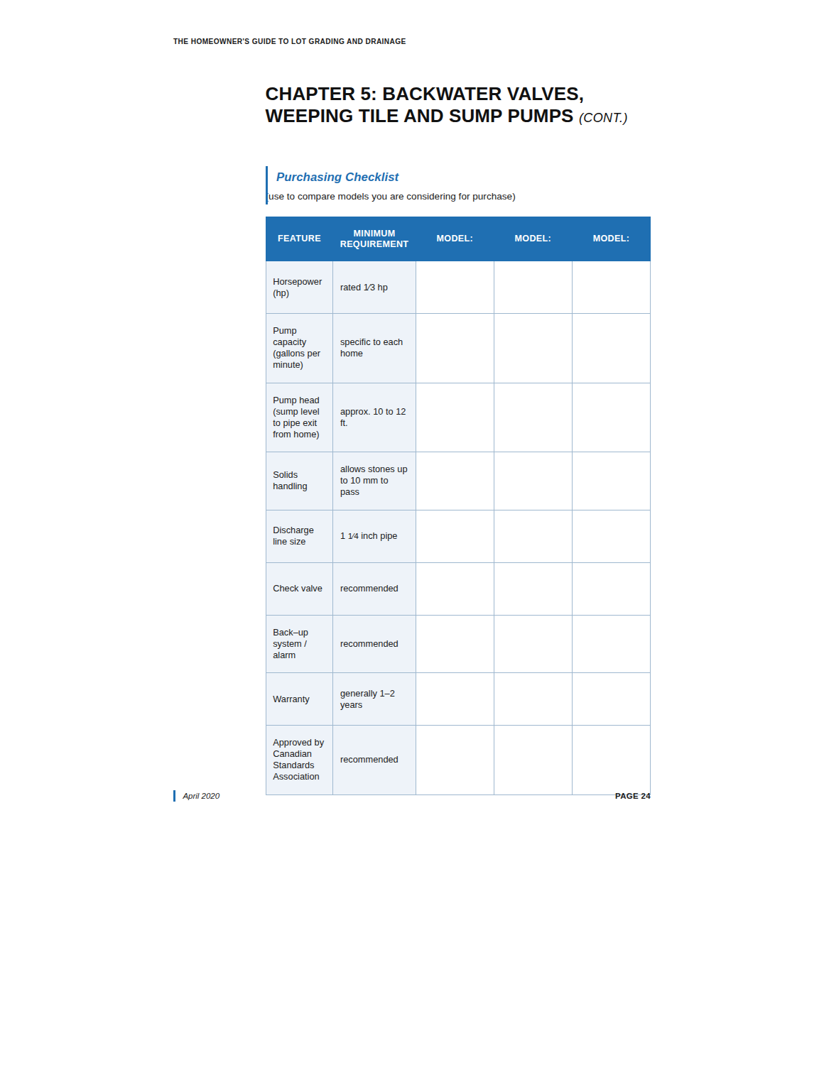The Homeowner's Guide to Lot Grading and Drainage
Chapter 5: Backwater Valves,
Weeping Tile and Sump Pumps (cont.)
Purchasing Checklist
(use to compare models you are considering for purchase)
| Feature | Minimum Requirement | Model: | Model: | Model: |
| --- | --- | --- | --- | --- |
| Horsepower (hp) | rated 1⁄3 hp | | | |
| Pump capacity (gallons per minute) | specific to each home | | | |
| Pump head (sump level to pipe exit from home) | approx. 10 to 12 ft. | | | |
| Solids handling | allows stones up to 10 mm to pass | | | |
| Discharge line size | 1 1⁄4 inch pipe | | | |
| Check valve | recommended | | | |
| Back–up system / alarm | recommended | | | |
| Warranty | generally 1–2 years | | | |
| Approved by Canadian Standards Association | recommended | | | |
April 2020
Page 24